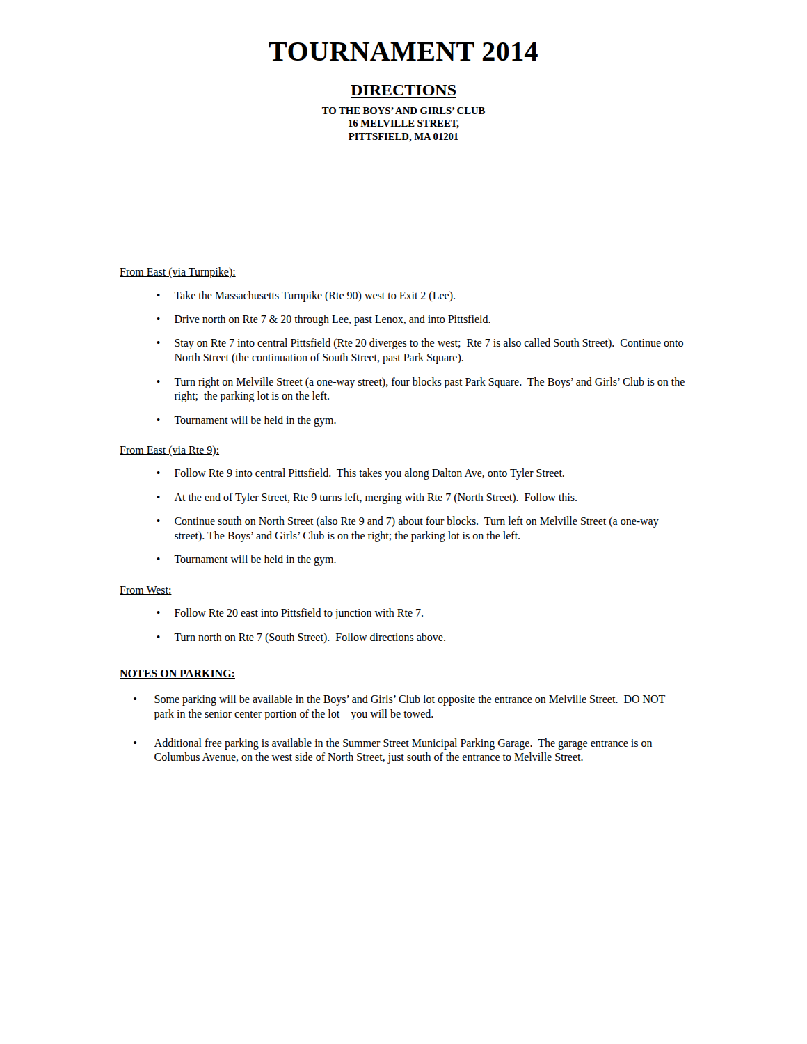TOURNAMENT 2014
DIRECTIONS
TO THE BOYS’ AND GIRLS’ CLUB
16 MELVILLE STREET,
PITTSFIELD, MA 01201
From East (via Turnpike):
Take the Massachusetts Turnpike (Rte 90) west to Exit 2 (Lee).
Drive north on Rte 7 & 20 through Lee, past Lenox, and into Pittsfield.
Stay on Rte 7 into central Pittsfield (Rte 20 diverges to the west; Rte 7 is also called South Street). Continue onto North Street (the continuation of South Street, past Park Square).
Turn right on Melville Street (a one-way street), four blocks past Park Square. The Boys’ and Girls’ Club is on the right; the parking lot is on the left.
Tournament will be held in the gym.
From East (via Rte 9):
Follow Rte 9 into central Pittsfield. This takes you along Dalton Ave, onto Tyler Street.
At the end of Tyler Street, Rte 9 turns left, merging with Rte 7 (North Street). Follow this.
Continue south on North Street (also Rte 9 and 7) about four blocks. Turn left on Melville Street (a one-way street). The Boys’ and Girls’ Club is on the right; the parking lot is on the left.
Tournament will be held in the gym.
From West:
Follow Rte 20 east into Pittsfield to junction with Rte 7.
Turn north on Rte 7 (South Street). Follow directions above.
NOTES ON PARKING:
Some parking will be available in the Boys’ and Girls’ Club lot opposite the entrance on Melville Street. DO NOT park in the senior center portion of the lot – you will be towed.
Additional free parking is available in the Summer Street Municipal Parking Garage. The garage entrance is on Columbus Avenue, on the west side of North Street, just south of the entrance to Melville Street.